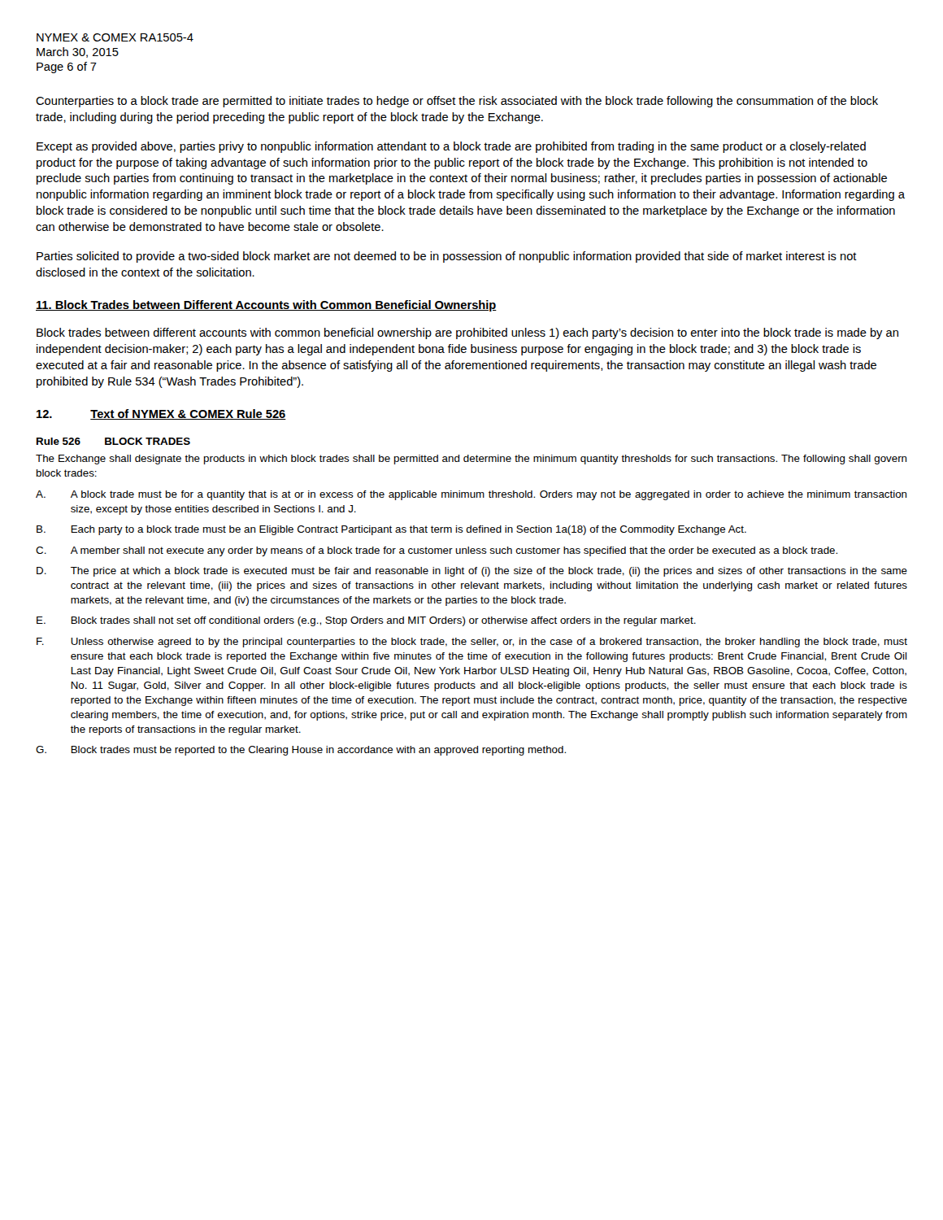NYMEX & COMEX RA1505-4
March 30, 2015
Page 6 of 7
Counterparties to a block trade are permitted to initiate trades to hedge or offset the risk associated with the block trade following the consummation of the block trade, including during the period preceding the public report of the block trade by the Exchange.
Except as provided above, parties privy to nonpublic information attendant to a block trade are prohibited from trading in the same product or a closely-related product for the purpose of taking advantage of such information prior to the public report of the block trade by the Exchange. This prohibition is not intended to preclude such parties from continuing to transact in the marketplace in the context of their normal business; rather, it precludes parties in possession of actionable nonpublic information regarding an imminent block trade or report of a block trade from specifically using such information to their advantage. Information regarding a block trade is considered to be nonpublic until such time that the block trade details have been disseminated to the marketplace by the Exchange or the information can otherwise be demonstrated to have become stale or obsolete.
Parties solicited to provide a two-sided block market are not deemed to be in possession of nonpublic information provided that side of market interest is not disclosed in the context of the solicitation.
11. Block Trades between Different Accounts with Common Beneficial Ownership
Block trades between different accounts with common beneficial ownership are prohibited unless 1) each party’s decision to enter into the block trade is made by an independent decision-maker; 2) each party has a legal and independent bona fide business purpose for engaging in the block trade; and 3) the block trade is executed at a fair and reasonable price. In the absence of satisfying all of the aforementioned requirements, the transaction may constitute an illegal wash trade prohibited by Rule 534 (“Wash Trades Prohibited”).
12. Text of NYMEX & COMEX Rule 526
Rule 526BLOCK TRADES
The Exchange shall designate the products in which block trades shall be permitted and determine the minimum quantity thresholds for such transactions. The following shall govern block trades:
A. A block trade must be for a quantity that is at or in excess of the applicable minimum threshold. Orders may not be aggregated in order to achieve the minimum transaction size, except by those entities described in Sections I. and J.
B. Each party to a block trade must be an Eligible Contract Participant as that term is defined in Section 1a(18) of the Commodity Exchange Act.
C. A member shall not execute any order by means of a block trade for a customer unless such customer has specified that the order be executed as a block trade.
D. The price at which a block trade is executed must be fair and reasonable in light of (i) the size of the block trade, (ii) the prices and sizes of other transactions in the same contract at the relevant time, (iii) the prices and sizes of transactions in other relevant markets, including without limitation the underlying cash market or related futures markets, at the relevant time, and (iv) the circumstances of the markets or the parties to the block trade.
E. Block trades shall not set off conditional orders (e.g., Stop Orders and MIT Orders) or otherwise affect orders in the regular market.
F. Unless otherwise agreed to by the principal counterparties to the block trade, the seller, or, in the case of a brokered transaction, the broker handling the block trade, must ensure that each block trade is reported the Exchange within five minutes of the time of execution in the following futures products: Brent Crude Financial, Brent Crude Oil Last Day Financial, Light Sweet Crude Oil, Gulf Coast Sour Crude Oil, New York Harbor ULSD Heating Oil, Henry Hub Natural Gas, RBOB Gasoline, Cocoa, Coffee, Cotton, No. 11 Sugar, Gold, Silver and Copper. In all other block-eligible futures products and all block-eligible options products, the seller must ensure that each block trade is reported to the Exchange within fifteen minutes of the time of execution. The report must include the contract, contract month, price, quantity of the transaction, the respective clearing members, the time of execution, and, for options, strike price, put or call and expiration month. The Exchange shall promptly publish such information separately from the reports of transactions in the regular market.
G. Block trades must be reported to the Clearing House in accordance with an approved reporting method.